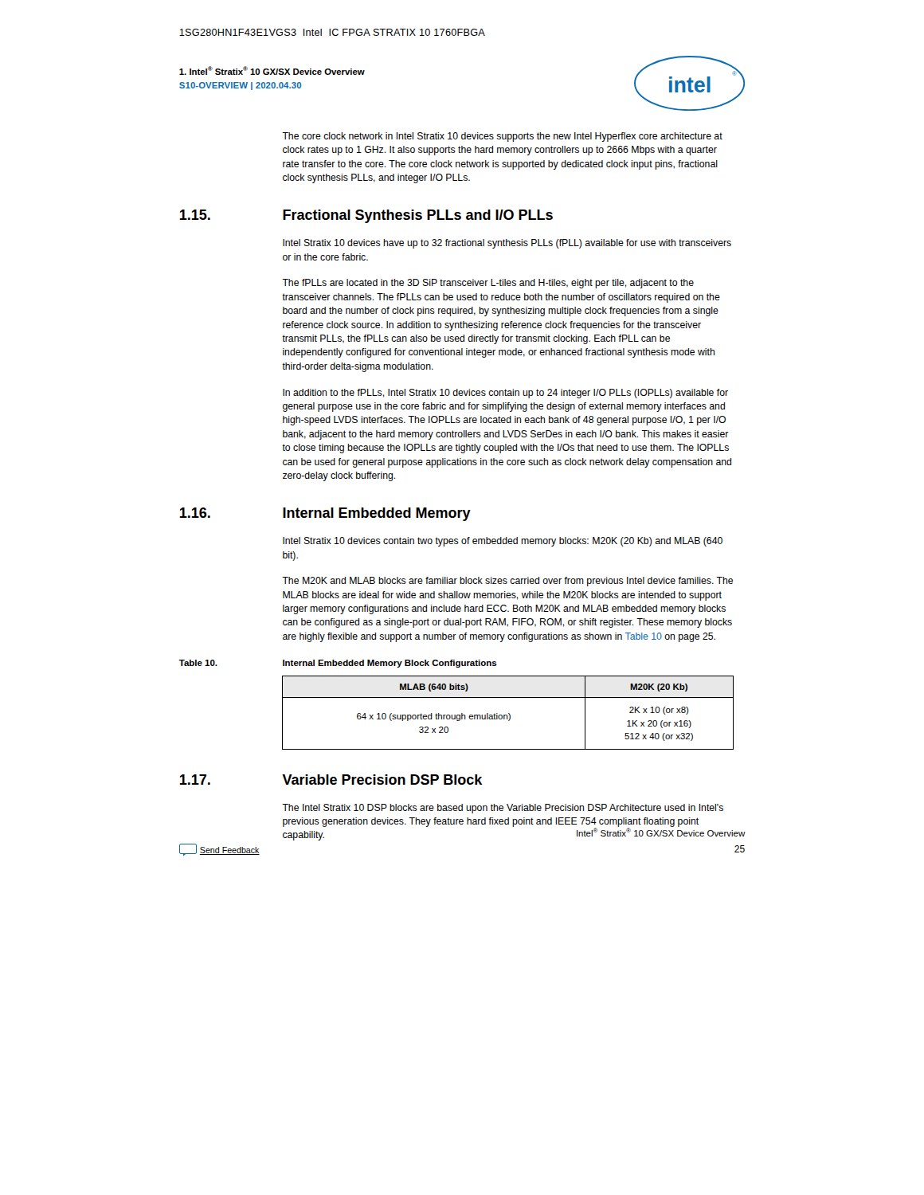1SG280HN1F43E1VGS3 Intel IC FPGA STRATIX 10 1760FBGA
1. Intel® Stratix® 10 GX/SX Device Overview
S10-OVERVIEW | 2020.04.30
intel ®
The core clock network in Intel Stratix 10 devices supports the new Intel Hyperflex core architecture at clock rates up to 1 GHz. It also supports the hard memory controllers up to 2666 Mbps with a quarter rate transfer to the core. The core clock network is supported by dedicated clock input pins, fractional clock synthesis PLLs, and integer I/O PLLs.
1.15. Fractional Synthesis PLLs and I/O PLLs
Intel Stratix 10 devices have up to 32 fractional synthesis PLLs (fPLL) available for use with transceivers or in the core fabric.
The fPLLs are located in the 3D SiP transceiver L-tiles and H-tiles, eight per tile, adjacent to the transceiver channels. The fPLLs can be used to reduce both the number of oscillators required on the board and the number of clock pins required, by synthesizing multiple clock frequencies from a single reference clock source. In addition to synthesizing reference clock frequencies for the transceiver transmit PLLs, the fPLLs can also be used directly for transmit clocking. Each fPLL can be independently configured for conventional integer mode, or enhanced fractional synthesis mode with third-order delta-sigma modulation.
In addition to the fPLLs, Intel Stratix 10 devices contain up to 24 integer I/O PLLs (IOPLLs) available for general purpose use in the core fabric and for simplifying the design of external memory interfaces and high-speed LVDS interfaces. The IOPLLs are located in each bank of 48 general purpose I/O, 1 per I/O bank, adjacent to the hard memory controllers and LVDS SerDes in each I/O bank. This makes it easier to close timing because the IOPLLs are tightly coupled with the I/Os that need to use them. The IOPLLs can be used for general purpose applications in the core such as clock network delay compensation and zero-delay clock buffering.
1.16. Internal Embedded Memory
Intel Stratix 10 devices contain two types of embedded memory blocks: M20K (20 Kb) and MLAB (640 bit).
The M20K and MLAB blocks are familiar block sizes carried over from previous Intel device families. The MLAB blocks are ideal for wide and shallow memories, while the M20K blocks are intended to support larger memory configurations and include hard ECC. Both M20K and MLAB embedded memory blocks can be configured as a single-port or dual-port RAM, FIFO, ROM, or shift register. These memory blocks are highly flexible and support a number of memory configurations as shown in Table 10 on page 25.
Table 10. Internal Embedded Memory Block Configurations
| MLAB (640 bits) | M20K (20 Kb) |
| --- | --- |
| 64 x 10 (supported through emulation) 32 x 20 | 2K x 10 (or x8) 1K x 20 (or x16) 512 x 40 (or x32) |
1.17. Variable Precision DSP Block
The Intel Stratix 10 DSP blocks are based upon the Variable Precision DSP Architecture used in Intel's previous generation devices. They feature hard fixed point and IEEE 754 compliant floating point capability.
Send Feedback
Intel® Stratix® 10 GX/SX Device Overview
25